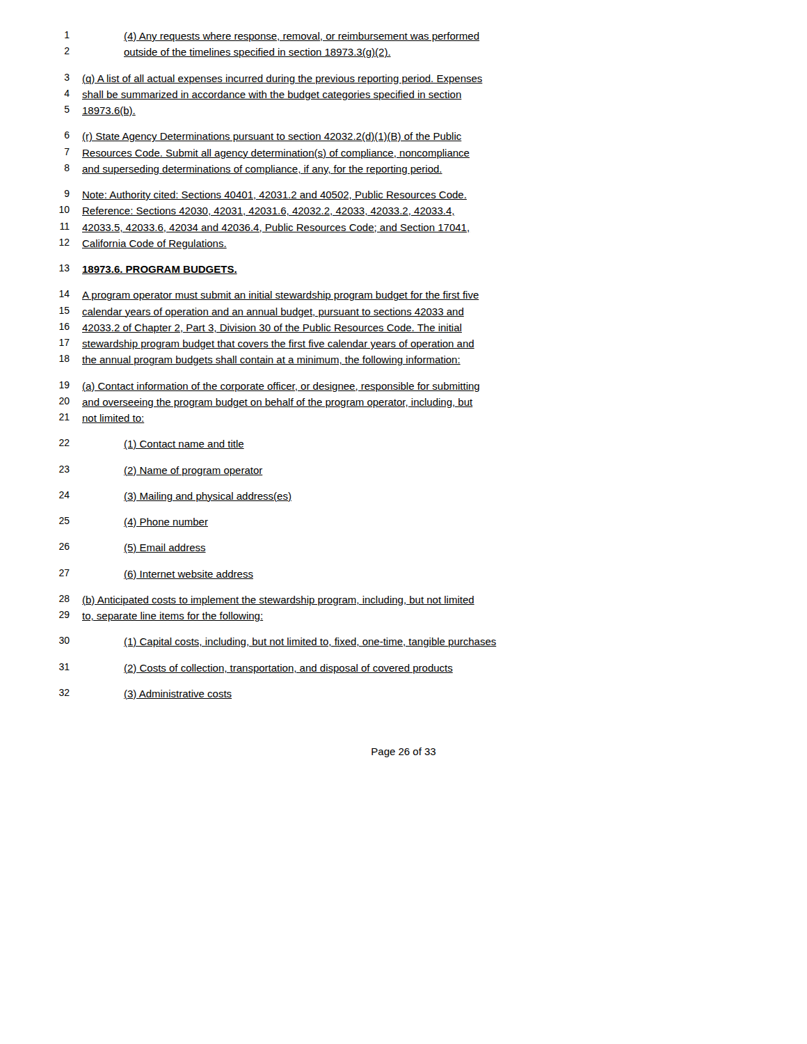1
(4) Any requests where response, removal, or reimbursement was performed
2
outside of the timelines specified in section 18973.3(g)(2).
3
(q) A list of all actual expenses incurred during the previous reporting period. Expenses
4
shall be summarized in accordance with the budget categories specified in section
5
18973.6(b).
6
(r) State Agency Determinations pursuant to section 42032.2(d)(1)(B) of the Public
7
Resources Code. Submit all agency determination(s) of compliance, noncompliance
8
and superseding determinations of compliance, if any, for the reporting period.
9
Note: Authority cited: Sections 40401, 42031.2 and 40502, Public Resources Code.
10
Reference: Sections 42030, 42031, 42031.6, 42032.2, 42033, 42033.2, 42033.4,
11
42033.5, 42033.6, 42034 and 42036.4, Public Resources Code; and Section 17041,
12
California Code of Regulations.
13
18973.6. PROGRAM BUDGETS.
14
A program operator must submit an initial stewardship program budget for the first five
15
calendar years of operation and an annual budget, pursuant to sections 42033 and
16
42033.2 of Chapter 2, Part 3, Division 30 of the Public Resources Code. The initial
17
stewardship program budget that covers the first five calendar years of operation and
18
the annual program budgets shall contain at a minimum, the following information:
19
(a) Contact information of the corporate officer, or designee, responsible for submitting
20
and overseeing the program budget on behalf of the program operator, including, but
21
not limited to:
22
(1) Contact name and title
23
(2) Name of program operator
24
(3) Mailing and physical address(es)
25
(4) Phone number
26
(5) Email address
27
(6) Internet website address
28
(b) Anticipated costs to implement the stewardship program, including, but not limited
29
to, separate line items for the following:
30
(1) Capital costs, including, but not limited to, fixed, one-time, tangible purchases
31
(2) Costs of collection, transportation, and disposal of covered products
32
(3) Administrative costs
Page 26 of 33